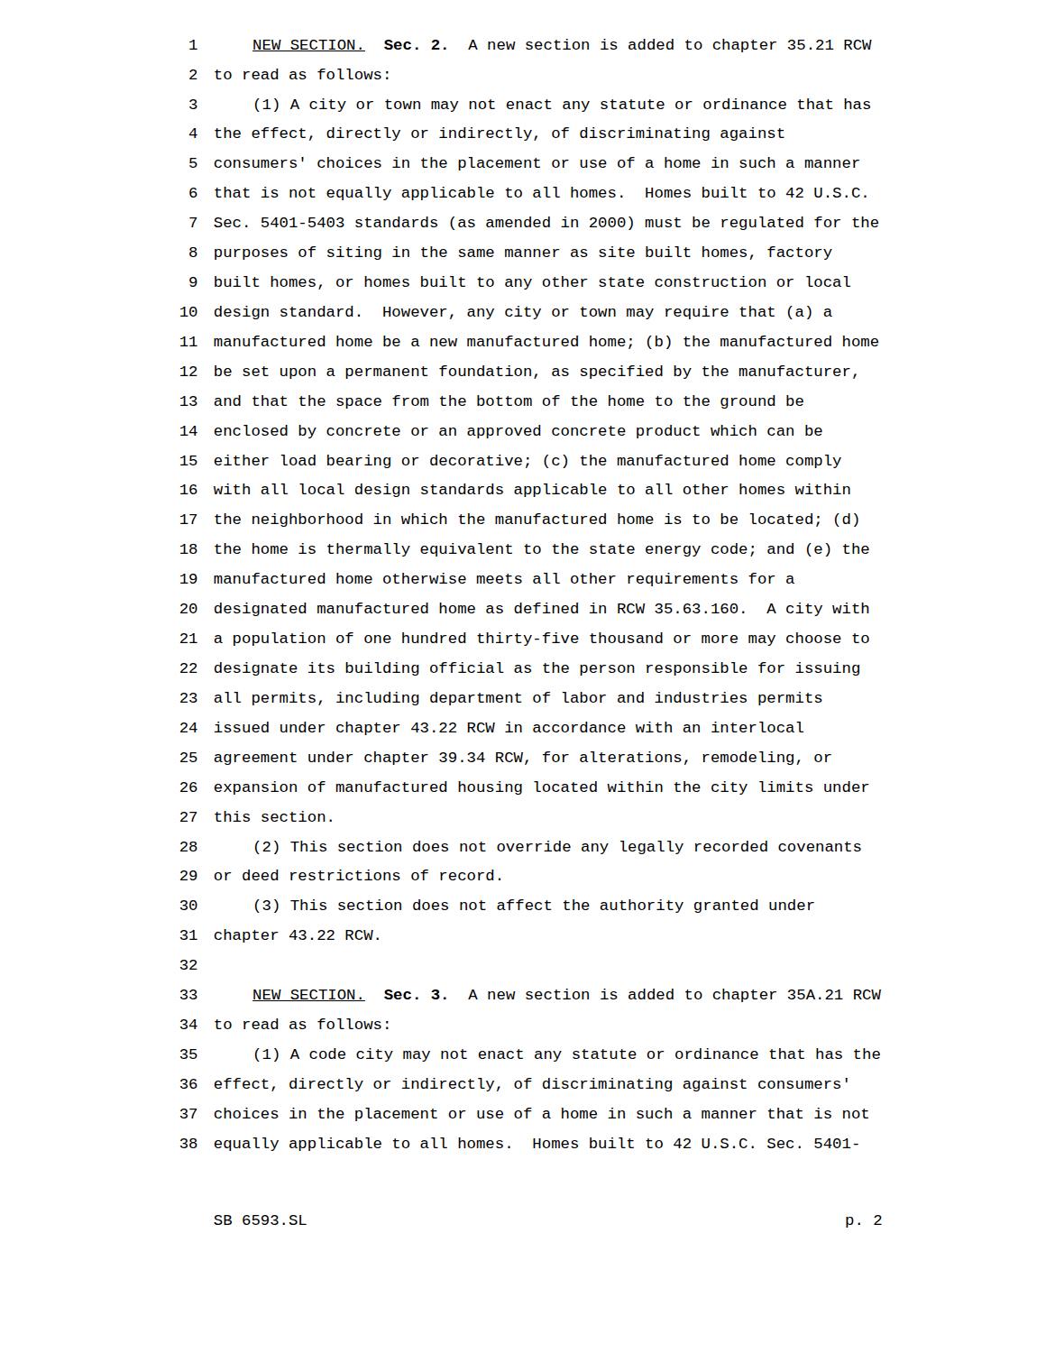NEW SECTION. Sec. 2. A new section is added to chapter 35.21 RCW
to read as follows:
(1) A city or town may not enact any statute or ordinance that has
the effect, directly or indirectly, of discriminating against
consumers' choices in the placement or use of a home in such a manner
that is not equally applicable to all homes. Homes built to 42 U.S.C.
Sec. 5401-5403 standards (as amended in 2000) must be regulated for the
purposes of siting in the same manner as site built homes, factory
built homes, or homes built to any other state construction or local
design standard. However, any city or town may require that (a) a
manufactured home be a new manufactured home; (b) the manufactured home
be set upon a permanent foundation, as specified by the manufacturer,
and that the space from the bottom of the home to the ground be
enclosed by concrete or an approved concrete product which can be
either load bearing or decorative; (c) the manufactured home comply
with all local design standards applicable to all other homes within
the neighborhood in which the manufactured home is to be located; (d)
the home is thermally equivalent to the state energy code; and (e) the
manufactured home otherwise meets all other requirements for a
designated manufactured home as defined in RCW 35.63.160. A city with
a population of one hundred thirty-five thousand or more may choose to
designate its building official as the person responsible for issuing
all permits, including department of labor and industries permits
issued under chapter 43.22 RCW in accordance with an interlocal
agreement under chapter 39.34 RCW, for alterations, remodeling, or
expansion of manufactured housing located within the city limits under
this section.
(2) This section does not override any legally recorded covenants
or deed restrictions of record.
(3) This section does not affect the authority granted under
chapter 43.22 RCW.
NEW SECTION. Sec. 3. A new section is added to chapter 35A.21 RCW
to read as follows:
(1) A code city may not enact any statute or ordinance that has the
effect, directly or indirectly, of discriminating against consumers'
choices in the placement or use of a home in such a manner that is not
equally applicable to all homes. Homes built to 42 U.S.C. Sec. 5401-
SB 6593.SL p. 2